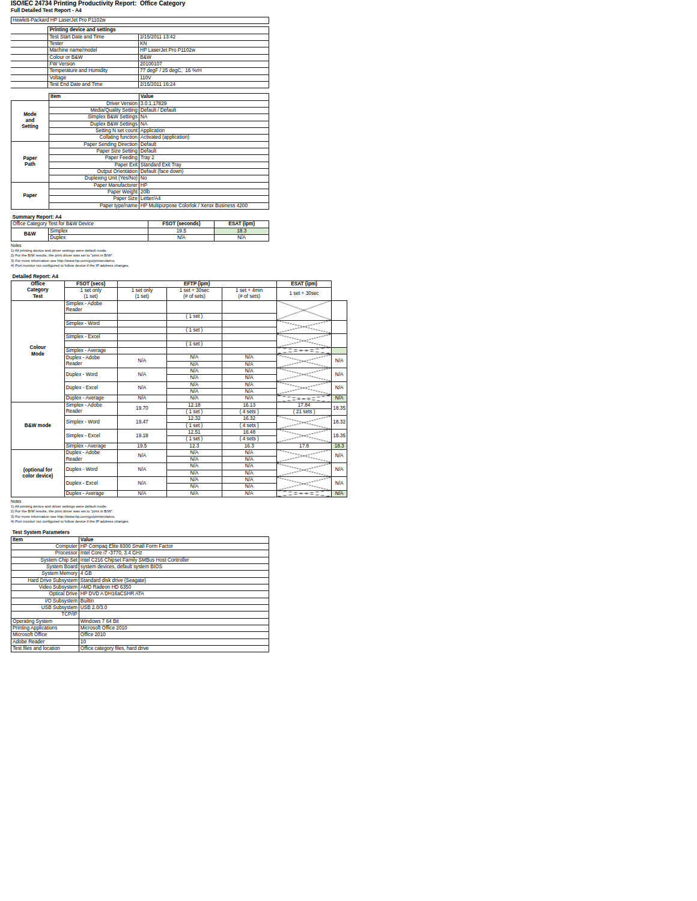ISO/IEC 24734 Printing Productivity Report: Office Category
Full Detailed Test Report - A4
| Hewlett-Packard HP LaserJet Pro P1102w |
| | Printing device and settings |
| | Test Start Date and Time | 2/15/2011 13:42 |
| | Tester | KN |
| | Machine name/model | HP LaserJet Pro P1102w |
| | Colour or B&W | B&W |
| | FW Version | 20100107 |
| | Temperature and Humidity | 77 degF / 25 degC, 16 %rH |
| | Voltage | 110V |
| | Test End Date and Time | 2/15/2011 16:24 |
| | Item | Value |
| Mode and Setting | Driver Version | 3.0.1.17829 |
| Media/Quality Setting | Default / Default |
| Simplex B&W Settings | NA |
| Duplex B&W Settings | NA |
| Setting N set count | Application |
| Collating function | Activated (application) |
| Paper Path | Paper Sending Direction | Default |
| Paper Size Setting | Default |
| Paper Feeding | Tray 2 |
| Paper Exit | Standard Exit Tray |
| Output Orientation | Default (face down) |
| Duplexing Unit (Yes/No) | No |
| Paper | Paper Manufacturer | HP |
| Paper Weight | 20lb |
| Paper Size | Letter/A4 |
| Paper type/name | HP Multipurpose Colorlok / Xerox Business 4200 |
| Summary Report: A4 |
| Office Category Test for B&W Device | FSOT (seconds) | ESAT (ipm) |
| B&W | Simplex | 19.5 | 18.3 |
| Duplex | N/A | N/A |
Notes
1) All printing device and driver settings were default mode.
2) For the B/W results, the print driver was set to "print in B/W".
3) For more information see http://www.hp.com/go/printerclaims.
4) Port monitor not configured to follow device if the IP address changes.
| Detailed Report: A4 |
| Office Category Test | FSOT (secs) | EFTP (ipm) | ESAT (ipm) |
| 1 set only (1 set) | 1 set only (1 set) | 1 set + 30sec (# of sets) | 1 set + 4min (# of sets) | 1 set + 30sec |
| Colour Mode | Simplex - Adobe Reader | | | | | |
| | | ( 1 set ) | |
| Simplex - Word | | | | | |
| | | ( 1 set ) | |
| Simplex - Excel | | | | | |
| | | ( 1 set ) | |
| Simplex - Average | | | | | |
| Duplex - Adobe Reader | N/A | N/A | N/A | | N/A |
| N/A | N/A |
| Duplex - Word | N/A | N/A | N/A | | N/A |
| N/A | N/A |
| Duplex - Excel | N/A | N/A | N/A | | N/A |
| N/A | N/A |
| Duplex - Average | N/A | N/A | N/A | | N/A |
| B&W mode | Simplex - Adobe Reader | 19.70 | 12.18 | 16.13 | 17.84 | 18.35 |
| ( 1 set ) | ( 4 sets ) | ( 21 sets ) |
| Simplex - Word | 19.47 | 12.32 | 16.32 | | 18.32 |
| ( 1 set ) | ( 4 sets ) |
| Simplex - Excel | 19.18 | 12.51 | 16.48 | | 18.35 |
| ( 1 set ) | ( 4 sets ) |
| Simplex - Average | 19.5 | 12.3 | 16.3 | 17.8 | 18.3 |
| (optional for color device) | Duplex - Adobe Reader | N/A | N/A | N/A | | N/A |
| N/A | N/A |
| Duplex - Word | N/A | N/A | N/A | | N/A |
| N/A | N/A |
| Duplex - Excel | N/A | N/A | N/A | | N/A |
| N/A | N/A |
| Duplex - Average | N/A | N/A | N/A | | N/A |
Notes
1) All printing device and driver settings were default mode.
2) For the B/W results, the print driver was set to "print in B/W".
3) For more information see http://www.hp.com/go/printerclaims.
4) Port monitor not configured to follow device if the IP address changes.
| Test System Parameters |
| Item | Value |
| Computer | HP Compaq Elite 8300 Small Form Factor |
| Processor | Intel Core i7 -3770, 3.4 GHz |
| System Chip Set | Intel C216 Chipset Family SMBus Host Controller |
| System Board | system devices, default system BIOS |
| System Memory | 4 GB |
| Hard Drive Subsystem | Standard disk drive (Seagate) |
| Video Subsystem | AMD Radeon HD 6350 |
| Optical Drive | HP DVD A DH16aCSHR ATA |
| I/O Subsystem | Builtin |
| USB Subsystem | USB 2.0/3.0 |
| TCP/IP | |
| Operating System | Windows 7 64 Bit |
| Printing Applications | Microsoft Office 2010 |
| Microsoft Office | Office 2010 |
| Adobe Reader | 10 |
| Test files and location | Office category files, hard drive |